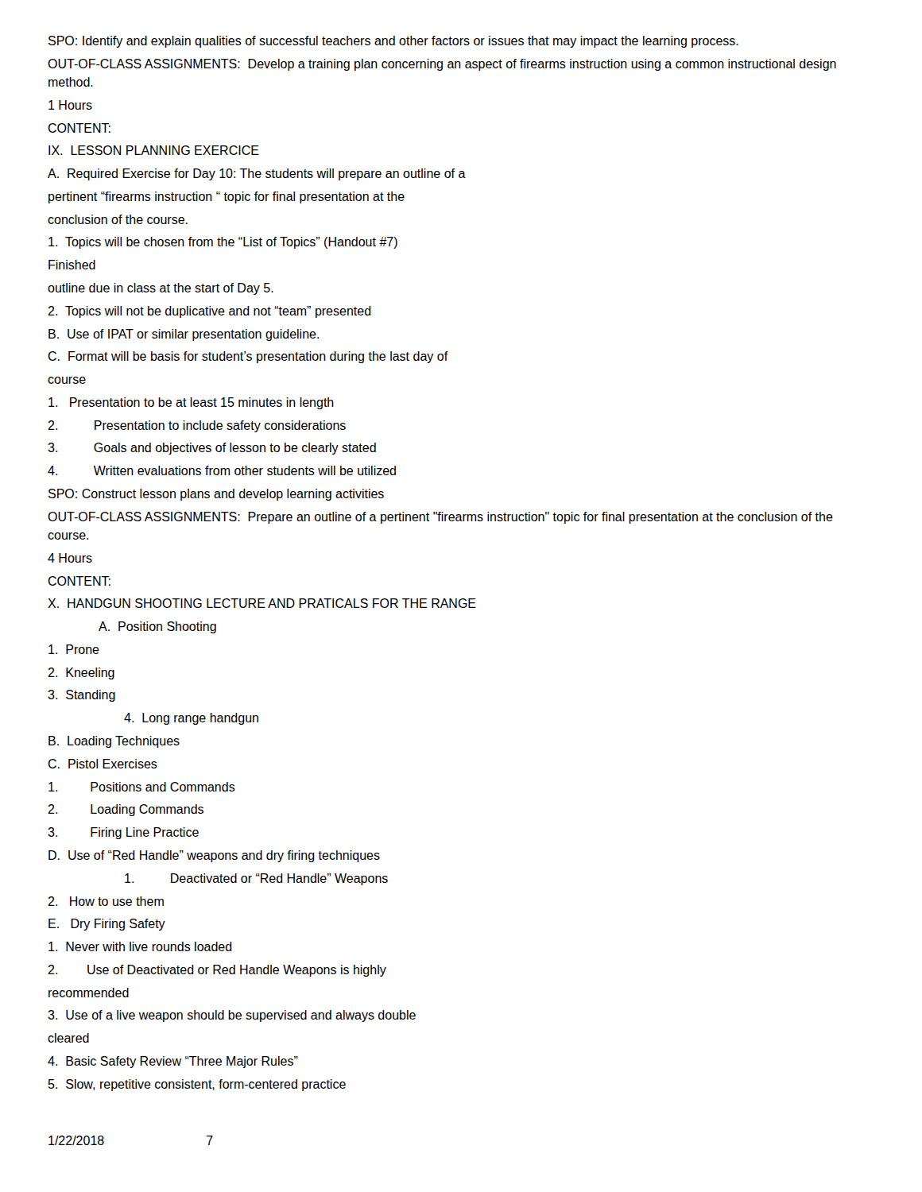SPO: Identify and explain qualities of successful teachers and other factors or issues that may impact the learning process.
OUT-OF-CLASS ASSIGNMENTS: Develop a training plan concerning an aspect of firearms instruction using a common instructional design method.
1 Hours
CONTENT:
IX. LESSON PLANNING EXERCICE
A. Required Exercise for Day 10: The students will prepare an outline of a
pertinent “firearms instruction “ topic for final presentation at the
conclusion of the course.
1. Topics will be chosen from the “List of Topics” (Handout #7)
Finished
outline due in class at the start of Day 5.
2. Topics will not be duplicative and not “team” presented
B. Use of IPAT or similar presentation guideline.
C. Format will be basis for student’s presentation during the last day of
course
1. Presentation to be at least 15 minutes in length
2. Presentation to include safety considerations
3. Goals and objectives of lesson to be clearly stated
4. Written evaluations from other students will be utilized
SPO: Construct lesson plans and develop learning activities
OUT-OF-CLASS ASSIGNMENTS: Prepare an outline of a pertinent "firearms instruction" topic for final presentation at the conclusion of the course.
4 Hours
CONTENT:
X. HANDGUN SHOOTING LECTURE AND PRATICALS FOR THE RANGE
A. Position Shooting
1. Prone
2. Kneeling
3. Standing
4. Long range handgun
B. Loading Techniques
C. Pistol Exercises
1. Positions and Commands
2. Loading Commands
3. Firing Line Practice
D. Use of “Red Handle” weapons and dry firing techniques
1. Deactivated or “Red Handle” Weapons
2. How to use them
E. Dry Firing Safety
1. Never with live rounds loaded
2. Use of Deactivated or Red Handle Weapons is highly
recommended
3. Use of a live weapon should be supervised and always double
cleared
4. Basic Safety Review “Three Major Rules”
5. Slow, repetitive consistent, form-centered practice
1/22/2018 7